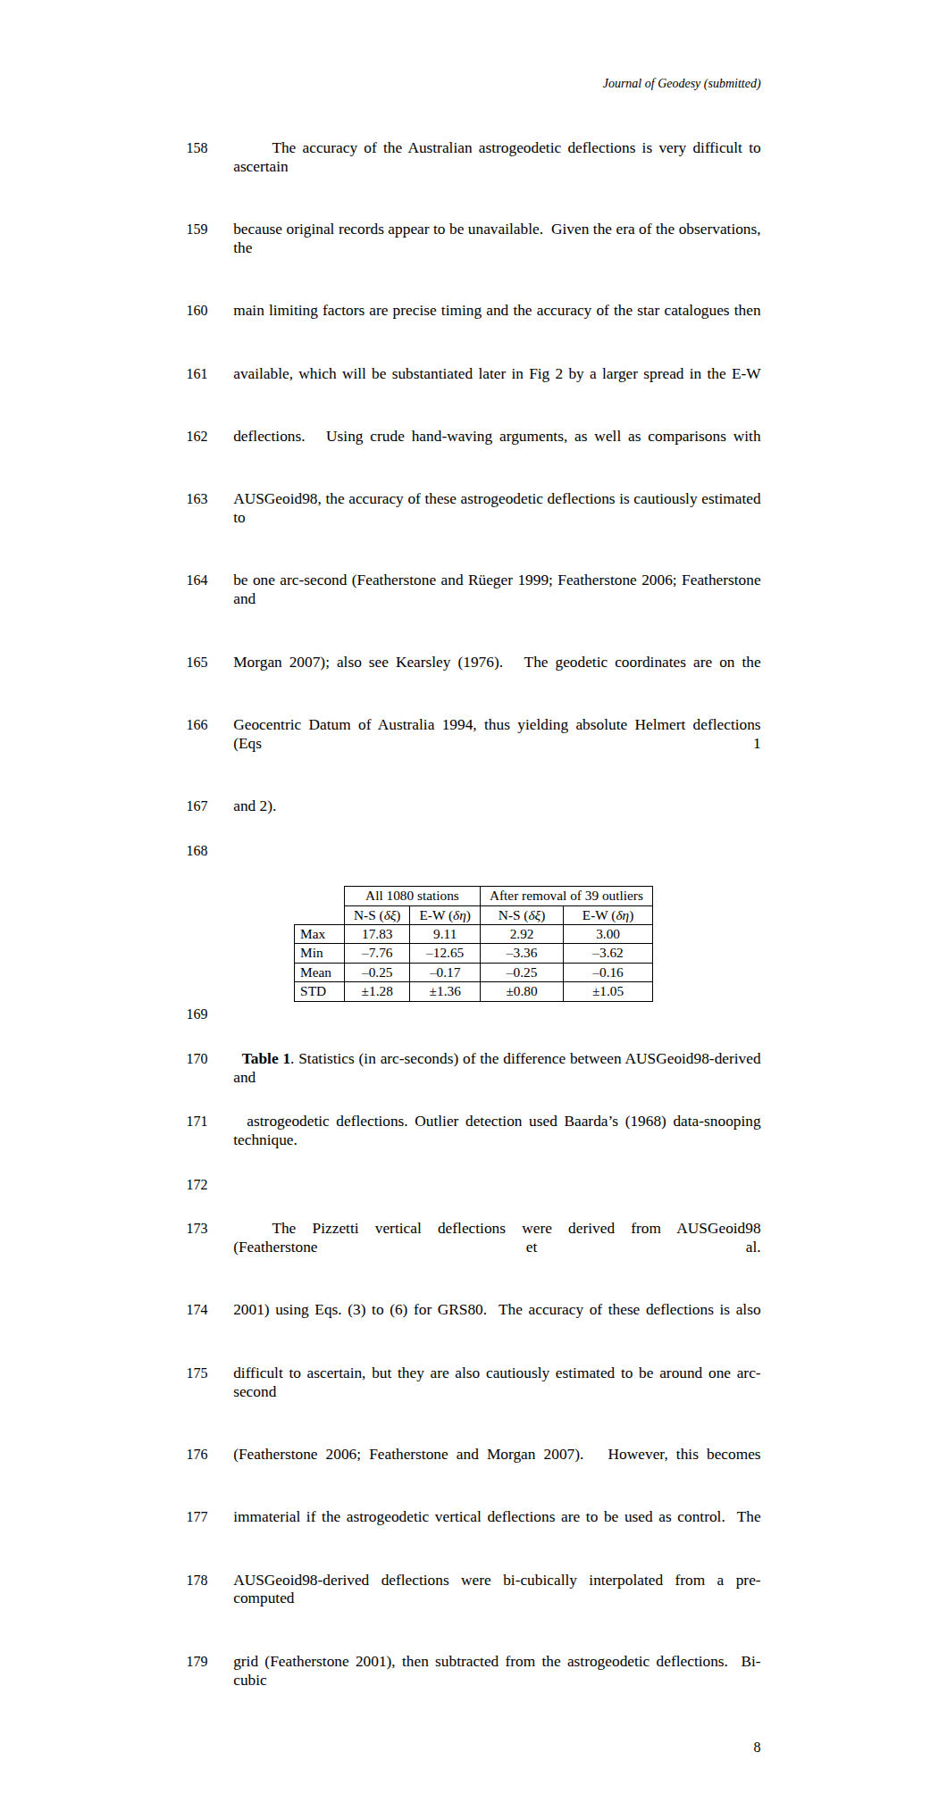Journal of Geodesy (submitted)
158
The accuracy of the Australian astrogeodetic deflections is very difficult to ascertain
159
because original records appear to be unavailable. Given the era of the observations, the
160
main limiting factors are precise timing and the accuracy of the star catalogues then
161
available, which will be substantiated later in Fig 2 by a larger spread in the E-W
162
deflections. Using crude hand-waving arguments, as well as comparisons with
163
AUSGeoid98, the accuracy of these astrogeodetic deflections is cautiously estimated to
164
be one arc-second (Featherstone and Rüeger 1999; Featherstone 2006; Featherstone and
165
Morgan 2007); also see Kearsley (1976). The geodetic coordinates are on the
166
Geocentric Datum of Australia 1994, thus yielding absolute Helmert deflections (Eqs 1
167
and 2).
168
| | All 1080 stations | After removal of 39 outliers |
| | N-S ( δξ ) | E-W ( δη ) | N-S ( δξ ) | E-W ( δη ) |
| Max | 17.83 | 9.11 | 2.92 | 3.00 |
| Min | –7.76 | –12.65 | –3.36 | –3.62 |
| Mean | –0.25 | –0.17 | –0.25 | –0.16 |
| STD | ±1.28 | ±1.36 | ±0.80 | ±1.05 |
169
170
Table 1. Statistics (in arc-seconds) of the difference between AUSGeoid98-derived and
171
astrogeodetic deflections. Outlier detection used Baarda’s (1968) data-snooping technique.
172
173
The Pizzetti vertical deflections were derived from AUSGeoid98 (Featherstone et al.
174
2001) using Eqs. (3) to (6) for GRS80. The accuracy of these deflections is also
175
difficult to ascertain, but they are also cautiously estimated to be around one arc-second
176
(Featherstone 2006; Featherstone and Morgan 2007). However, this becomes
177
immaterial if the astrogeodetic vertical deflections are to be used as control. The
178
AUSGeoid98-derived deflections were bi-cubically interpolated from a pre-computed
179
grid (Featherstone 2001), then subtracted from the astrogeodetic deflections. Bi-cubic
8